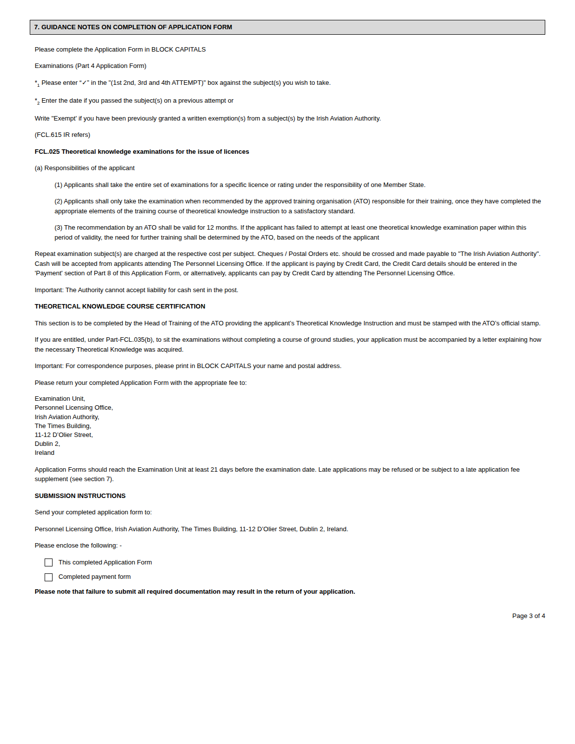7. GUIDANCE NOTES ON COMPLETION OF APPLICATION FORM
Please complete the Application Form in BLOCK CAPITALS
Examinations (Part 4 Application Form)
*1 Please enter “✓” in the "(1st 2nd, 3rd and 4th ATTEMPT)" box against the subject(s) you wish to take.
*2 Enter the date if you passed the subject(s) on a previous attempt or
Write "Exempt' if you have been previously granted a written exemption(s) from a subject(s) by the Irish Aviation Authority.
(FCL.615 IR refers)
FCL.025 Theoretical knowledge examinations for the issue of licences
(a) Responsibilities of the applicant
(1) Applicants shall take the entire set of examinations for a specific licence or rating under the responsibility of one Member State.
(2) Applicants shall only take the examination when recommended by the approved training organisation (ATO) responsible for their training, once they have completed the appropriate elements of the training course of theoretical knowledge instruction to a satisfactory standard.
(3) The recommendation by an ATO shall be valid for 12 months. If the applicant has failed to attempt at least one theoretical knowledge examination paper within this period of validity, the need for further training shall be determined by the ATO, based on the needs of the applicant
Repeat examination subject(s) are charged at the respective cost per subject. Cheques / Postal Orders etc. should be crossed and made payable to "The Irish Aviation Authority". Cash will be accepted from applicants attending The Personnel Licensing Office. If the applicant is paying by Credit Card, the Credit Card details should be entered in the 'Payment' section of Part 8 of this Application Form, or alternatively, applicants can pay by Credit Card by attending The Personnel Licensing Office.
Important: The Authority cannot accept liability for cash sent in the post.
THEORETICAL KNOWLEDGE COURSE CERTIFICATION
This section is to be completed by the Head of Training of the ATO providing the applicant’s Theoretical Knowledge Instruction and must be stamped with the ATO’s official stamp.
If you are entitled, under Part-FCL.035(b), to sit the examinations without completing a course of ground studies, your application must be accompanied by a letter explaining how the necessary Theoretical Knowledge was acquired.
Important: For correspondence purposes, please print in BLOCK CAPITALS your name and postal address.
Please return your completed Application Form with the appropriate fee to:
Examination Unit,
Personnel Licensing Office,
Irish Aviation Authority,
The Times Building,
11-12 D’Olier Street,
Dublin 2,
Ireland
Application Forms should reach the Examination Unit at least 21 days before the examination date. Late applications may be refused or be subject to a late application fee supplement (see section 7).
SUBMISSION INSTRUCTIONS
Send your completed application form to:
Personnel Licensing Office, Irish Aviation Authority, The Times Building, 11-12 D’Olier Street, Dublin 2, Ireland.
Please enclose the following: -
This completed Application Form
Completed payment form
Please note that failure to submit all required documentation may result in the return of your application.
Page 3 of 4